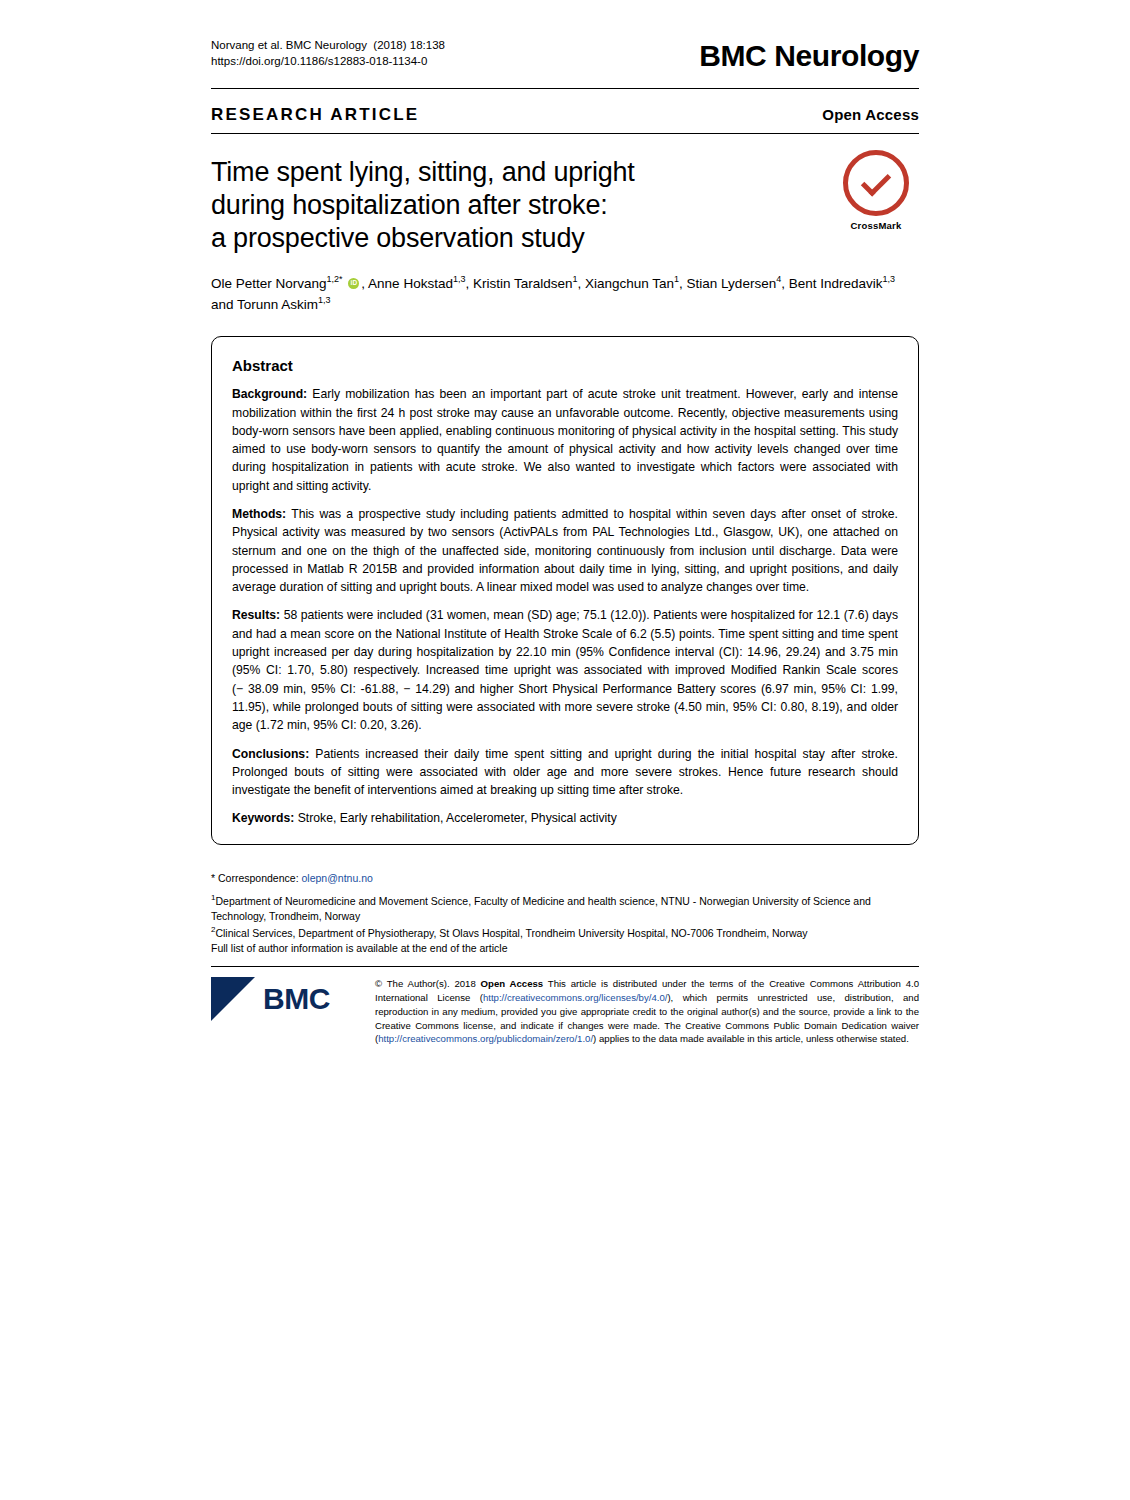Norvang et al. BMC Neurology (2018) 18:138
https://doi.org/10.1186/s12883-018-1134-0
BMC Neurology
Research Article
Open Access
CrossMark
Time spent lying, sitting, and upright
during hospitalization after stroke:
a prospective observation study
Ole Petter Norvang1,2* , Anne Hokstad1,3, Kristin Taraldsen1, Xiangchun Tan1, Stian Lydersen4, Bent Indredavik1,3 and Torunn Askim1,3
Abstract
Background: Early mobilization has been an important part of acute stroke unit treatment. However, early and intense mobilization within the first 24 h post stroke may cause an unfavorable outcome. Recently, objective measurements using body-worn sensors have been applied, enabling continuous monitoring of physical activity in the hospital setting. This study aimed to use body-worn sensors to quantify the amount of physical activity and how activity levels changed over time during hospitalization in patients with acute stroke. We also wanted to investigate which factors were associated with upright and sitting activity.
Methods: This was a prospective study including patients admitted to hospital within seven days after onset of stroke. Physical activity was measured by two sensors (ActivPALs from PAL Technologies Ltd., Glasgow, UK), one attached on sternum and one on the thigh of the unaffected side, monitoring continuously from inclusion until discharge. Data were processed in Matlab R 2015B and provided information about daily time in lying, sitting, and upright positions, and daily average duration of sitting and upright bouts. A linear mixed model was used to analyze changes over time.
Results: 58 patients were included (31 women, mean (SD) age; 75.1 (12.0)). Patients were hospitalized for 12.1 (7.6) days and had a mean score on the National Institute of Health Stroke Scale of 6.2 (5.5) points. Time spent sitting and time spent upright increased per day during hospitalization by 22.10 min (95% Confidence interval (CI): 14.96, 29.24) and 3.75 min (95% CI: 1.70, 5.80) respectively. Increased time upright was associated with improved Modified Rankin Scale scores (− 38.09 min, 95% CI: -61.88, − 14.29) and higher Short Physical Performance Battery scores (6.97 min, 95% CI: 1.99, 11.95), while prolonged bouts of sitting were associated with more severe stroke (4.50 min, 95% CI: 0.80, 8.19), and older age (1.72 min, 95% CI: 0.20, 3.26).
Conclusions: Patients increased their daily time spent sitting and upright during the initial hospital stay after stroke. Prolonged bouts of sitting were associated with older age and more severe strokes. Hence future research should investigate the benefit of interventions aimed at breaking up sitting time after stroke.
Keywords: Stroke, Early rehabilitation, Accelerometer, Physical activity
* Correspondence: olepn@ntnu.no
1Department of Neuromedicine and Movement Science, Faculty of Medicine and health science, NTNU - Norwegian University of Science and Technology, Trondheim, Norway
2Clinical Services, Department of Physiotherapy, St Olavs Hospital, Trondheim University Hospital, NO-7006 Trondheim, Norway
Full list of author information is available at the end of the article
BMC
© The Author(s). 2018 Open Access This article is distributed under the terms of the Creative Commons Attribution 4.0 International License (http://creativecommons.org/licenses/by/4.0/), which permits unrestricted use, distribution, and reproduction in any medium, provided you give appropriate credit to the original author(s) and the source, provide a link to the Creative Commons license, and indicate if changes were made. The Creative Commons Public Domain Dedication waiver (http://creativecommons.org/publicdomain/zero/1.0/) applies to the data made available in this article, unless otherwise stated.